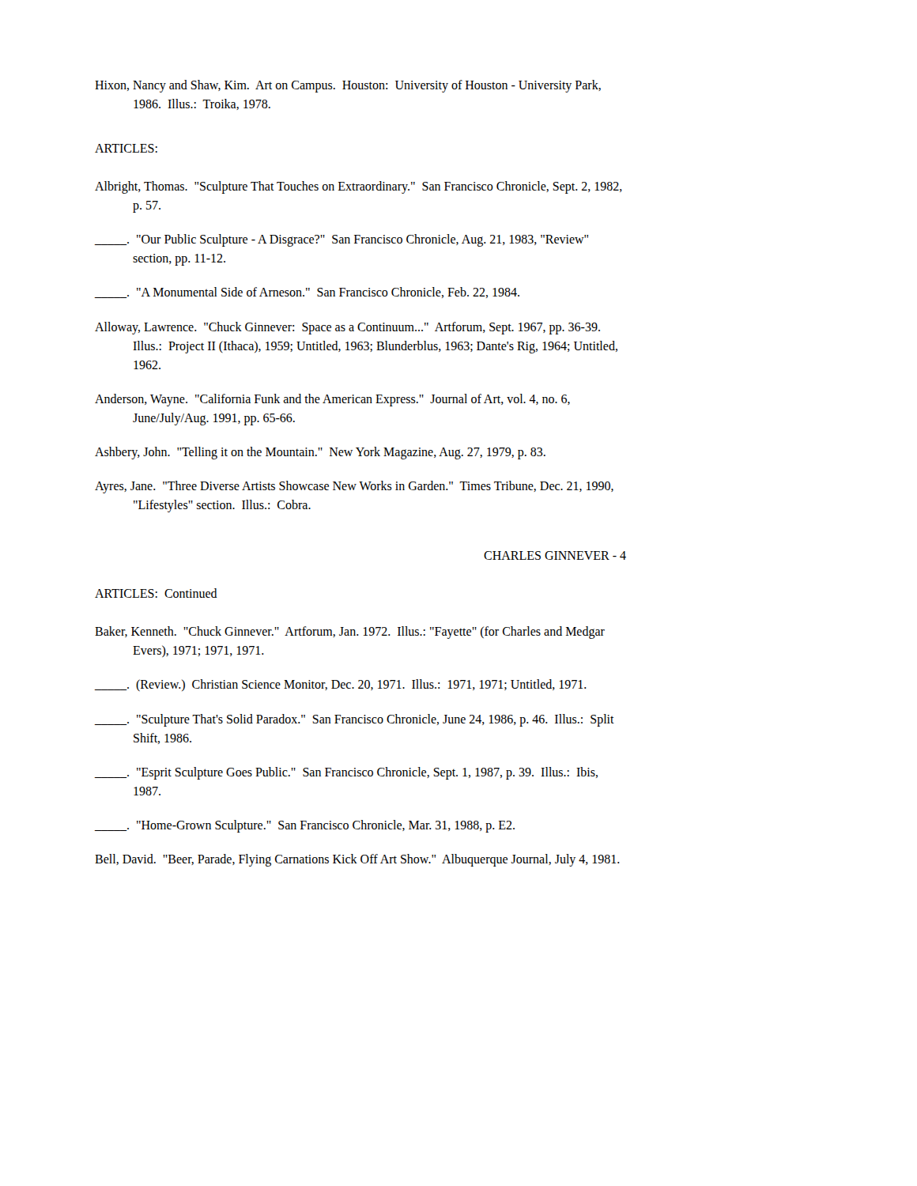Hixon, Nancy and Shaw, Kim. Art on Campus. Houston: University of Houston - University Park, 1986. Illus.: Troika, 1978.
ARTICLES:
Albright, Thomas. "Sculpture That Touches on Extraordinary." San Francisco Chronicle, Sept. 2, 1982, p. 57.
_____. "Our Public Sculpture - A Disgrace?" San Francisco Chronicle, Aug. 21, 1983, "Review" section, pp. 11-12.
_____. "A Monumental Side of Arneson." San Francisco Chronicle, Feb. 22, 1984.
Alloway, Lawrence. "Chuck Ginnever: Space as a Continuum..." Artforum, Sept. 1967, pp. 36-39. Illus.: Project II (Ithaca), 1959; Untitled, 1963; Blunderblus, 1963; Dante's Rig, 1964; Untitled, 1962.
Anderson, Wayne. "California Funk and the American Express." Journal of Art, vol. 4, no. 6, June/July/Aug. 1991, pp. 65-66.
Ashbery, John. "Telling it on the Mountain." New York Magazine, Aug. 27, 1979, p. 83.
Ayres, Jane. "Three Diverse Artists Showcase New Works in Garden." Times Tribune, Dec. 21, 1990, "Lifestyles" section. Illus.: Cobra.
CHARLES GINNEVER - 4
ARTICLES: Continued
Baker, Kenneth. "Chuck Ginnever." Artforum, Jan. 1972. Illus.: "Fayette" (for Charles and Medgar Evers), 1971; 1971, 1971.
_____. (Review.) Christian Science Monitor, Dec. 20, 1971. Illus.: 1971, 1971; Untitled, 1971.
_____. "Sculpture That's Solid Paradox." San Francisco Chronicle, June 24, 1986, p. 46. Illus.: Split Shift, 1986.
_____. "Esprit Sculpture Goes Public." San Francisco Chronicle, Sept. 1, 1987, p. 39. Illus.: Ibis, 1987.
_____. "Home-Grown Sculpture." San Francisco Chronicle, Mar. 31, 1988, p. E2.
Bell, David. "Beer, Parade, Flying Carnations Kick Off Art Show." Albuquerque Journal, July 4, 1981.